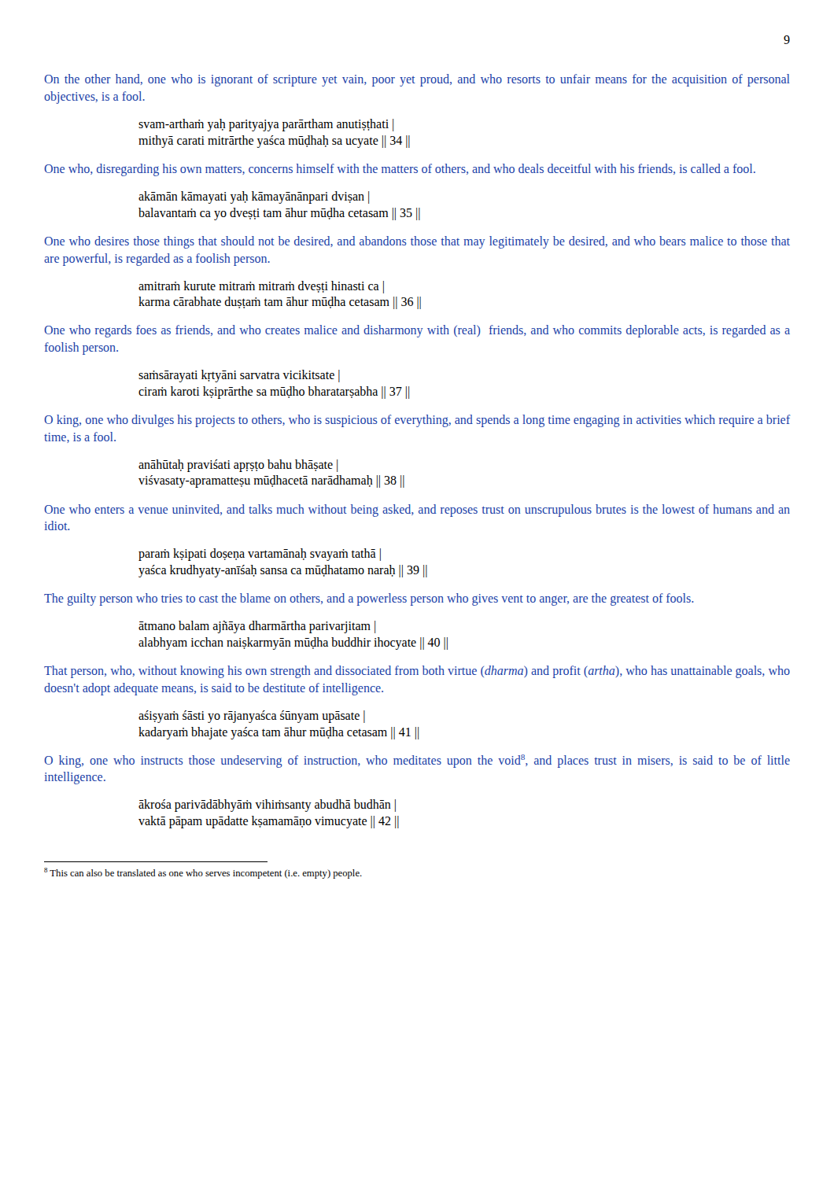9
On the other hand, one who is ignorant of scripture yet vain, poor yet proud, and who resorts to unfair means for the acquisition of personal objectives, is a fool.
svam-arthaṁ yaḥ parityajya parārtham anutiṣṭhati |
mithyā carati mitrārthe yaśca mūḍhaḥ sa ucyate || 34 ||
One who, disregarding his own matters, concerns himself with the matters of others, and who deals deceitful with his friends, is called a fool.
akāmān kāmayati yaḥ kāmayānānpari dviṣan |
balavantaṁ ca yo dveṣṭi tam āhur mūḍha cetasam || 35 ||
One who desires those things that should not be desired, and abandons those that may legitimately be desired, and who bears malice to those that are powerful, is regarded as a foolish person.
amitraṁ kurute mitraṁ mitraṁ dveṣṭi hinasti ca |
karma cārabhate duṣṭaṁ tam āhur mūḍha cetasam || 36 ||
One who regards foes as friends, and who creates malice and disharmony with (real) friends, and who commits deplorable acts, is regarded as a foolish person.
saṁsārayati kṛtyāni sarvatra vicikitsate |
ciraṁ karoti kṣiprārthe sa mūḍho bharatarṣabha || 37 ||
O king, one who divulges his projects to others, who is suspicious of everything, and spends a long time engaging in activities which require a brief time, is a fool.
anāhūtaḥ praviśati apṛṣṭo bahu bhāṣate |
viśvasaty-apramatteṣu mūḍhacetā narādhamaḥ || 38 ||
One who enters a venue uninvited, and talks much without being asked, and reposes trust on unscrupulous brutes is the lowest of humans and an idiot.
paraṁ kṣipati doṣeṇa vartamānaḥ svayaṁ tathā |
yaśca krudhyaty-anīśaḥ sansa ca mūḍhatamo naraḥ || 39 ||
The guilty person who tries to cast the blame on others, and a powerless person who gives vent to anger, are the greatest of fools.
ātmano balam ajñāya dharmārtha parivarjitam |
alabhyam icchan naiṣkarmyān mūḍha buddhir ihocyate || 40 ||
That person, who, without knowing his own strength and dissociated from both virtue (dharma) and profit (artha), who has unattainable goals, who doesn't adopt adequate means, is said to be destitute of intelligence.
aśiṣyaṁ śāsti yo rājanyaśca śūnyam upāsate |
kadaryaṁ bhajate yaśca tam āhur mūḍha cetasam || 41 ||
O king, one who instructs those undeserving of instruction, who meditates upon the void8, and places trust in misers, is said to be of little intelligence.
ākrośa parivādābhyāṁ vihiṁsanty abudhā budhān |
vaktā pāpam upādatte kṣamamāṇo vimucyate || 42 ||
8 This can also be translated as one who serves incompetent (i.e. empty) people.